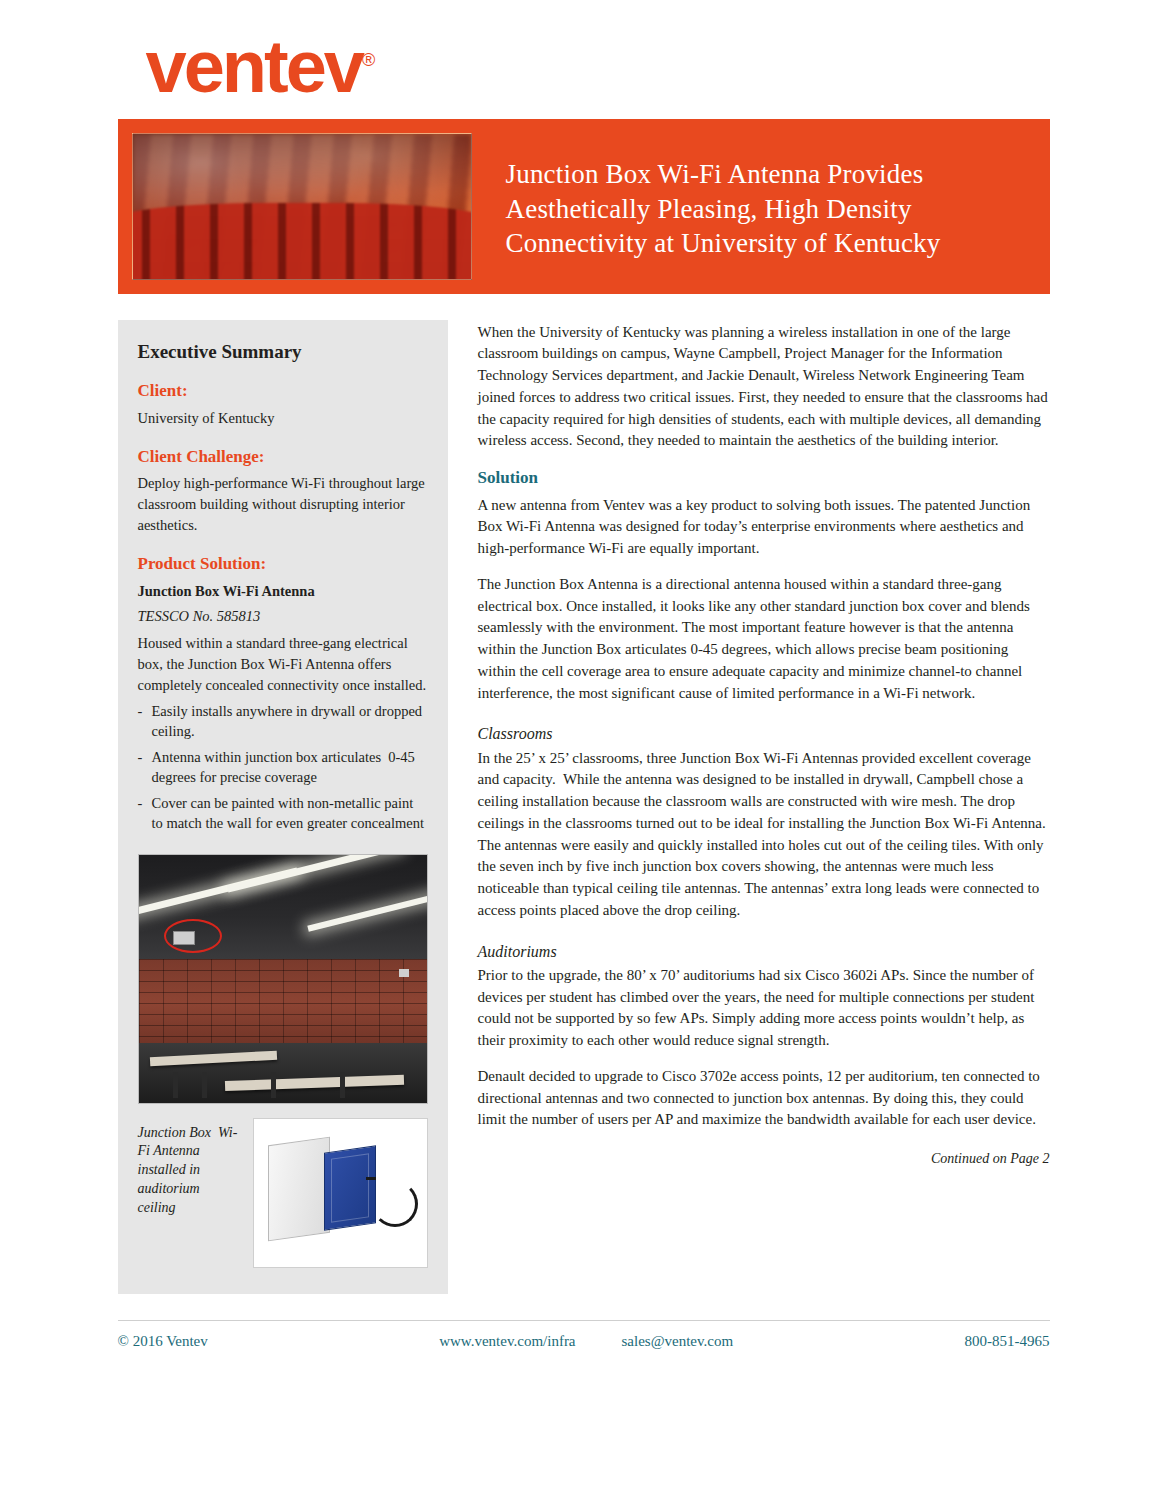ventev®
Junction Box Wi-Fi Antenna Provides
Aesthetically Pleasing, High Density
Connectivity at University of Kentucky
Executive Summary
Client:
University of Kentucky
Client Challenge:
Deploy high-performance Wi-Fi throughout large classroom building without disrupting interior aesthetics.
Product Solution:
Junction Box Wi-Fi Antenna
TESSCO No. 585813
Housed within a standard three-gang electrical box, the Junction Box Wi-Fi Antenna offers completely concealed connectivity once installed.
Easily installs anywhere in drywall or dropped ceiling.
Antenna within junction box articulates 0-45 degrees for precise coverage
Cover can be painted with non-metallic paint to match the wall for even greater concealment
Junction Box Wi-Fi Antenna installed in auditorium ceiling
When the University of Kentucky was planning a wireless installation in one of the large classroom buildings on campus, Wayne Campbell, Project Manager for the Information Technology Services department, and Jackie Denault, Wireless Network Engineering Team joined forces to address two critical issues. First, they needed to ensure that the classrooms had the capacity required for high densities of students, each with multiple devices, all demanding wireless access. Second, they needed to maintain the aesthetics of the building interior.
Solution
A new antenna from Ventev was a key product to solving both issues. The patented Junction Box Wi-Fi Antenna was designed for today’s enterprise environments where aesthetics and high-performance Wi-Fi are equally important.
The Junction Box Antenna is a directional antenna housed within a standard three-gang electrical box. Once installed, it looks like any other standard junction box cover and blends seamlessly with the environment. The most important feature however is that the antenna within the Junction Box articulates 0-45 degrees, which allows precise beam positioning within the cell coverage area to ensure adequate capacity and minimize channel-to channel interference, the most significant cause of limited performance in a Wi-Fi network.
Classrooms
In the 25’ x 25’ classrooms, three Junction Box Wi-Fi Antennas provided excellent coverage and capacity. While the antenna was designed to be installed in drywall, Campbell chose a ceiling installation because the classroom walls are constructed with wire mesh. The drop ceilings in the classrooms turned out to be ideal for installing the Junction Box Wi-Fi Antenna. The antennas were easily and quickly installed into holes cut out of the ceiling tiles. With only the seven inch by five inch junction box covers showing, the antennas were much less noticeable than typical ceiling tile antennas. The antennas’ extra long leads were connected to access points placed above the drop ceiling.
Auditoriums
Prior to the upgrade, the 80’ x 70’ auditoriums had six Cisco 3602i APs. Since the number of devices per student has climbed over the years, the need for multiple connections per student could not be supported by so few APs. Simply adding more access points wouldn’t help, as their proximity to each other would reduce signal strength.
Denault decided to upgrade to Cisco 3702e access points, 12 per auditorium, ten connected to directional antennas and two connected to junction box antennas. By doing this, they could limit the number of users per AP and maximize the bandwidth available for each user device.
Continued on Page 2
© 2016 Ventev
www.ventev.com/infra sales@ventev.com
800-851-4965